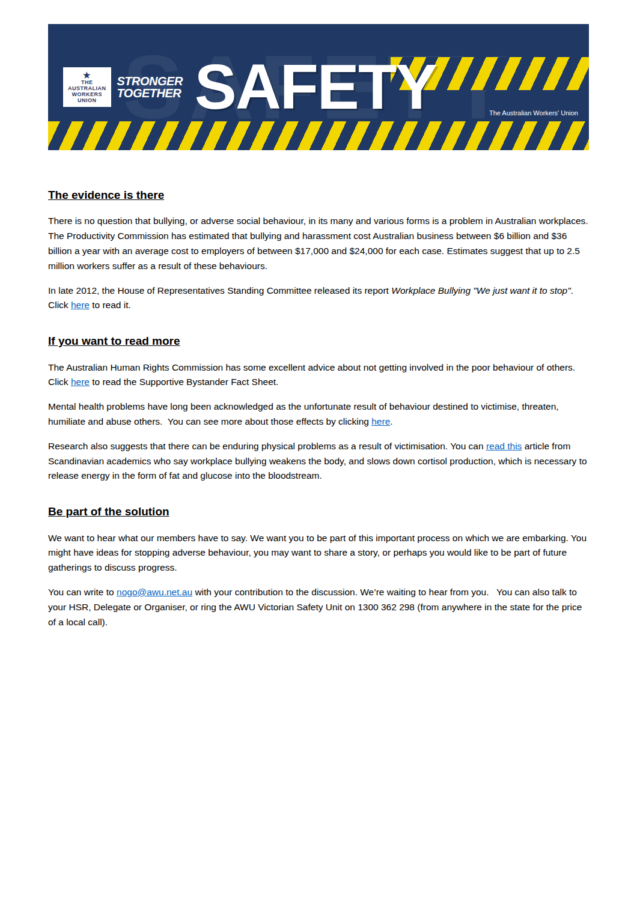SAFETY
★ THE
AUSTRALIAN
WORKERS
UNION
STRONGER
TOGETHER
SAFETY
The Australian Workers' Union
The evidence is there
There is no question that bullying, or adverse social behaviour, in its many and various forms is a problem in Australian workplaces. The Productivity Commission has estimated that bullying and harassment cost Australian business between $6 billion and $36 billion a year with an average cost to employers of between $17,000 and $24,000 for each case. Estimates suggest that up to 2.5 million workers suffer as a result of these behaviours.
In late 2012, the House of Representatives Standing Committee released its report Workplace Bullying "We just want it to stop". Click here to read it.
If you want to read more
The Australian Human Rights Commission has some excellent advice about not getting involved in the poor behaviour of others. Click here to read the Supportive Bystander Fact Sheet.
Mental health problems have long been acknowledged as the unfortunate result of behaviour destined to victimise, threaten, humiliate and abuse others. You can see more about those effects by clicking here.
Research also suggests that there can be enduring physical problems as a result of victimisation. You can read this article from Scandinavian academics who say workplace bullying weakens the body, and slows down cortisol production, which is necessary to release energy in the form of fat and glucose into the bloodstream.
Be part of the solution
We want to hear what our members have to say. We want you to be part of this important process on which we are embarking. You might have ideas for stopping adverse behaviour, you may want to share a story, or perhaps you would like to be part of future gatherings to discuss progress.
You can write to nogo@awu.net.au with your contribution to the discussion. We’re waiting to hear from you. You can also talk to your HSR, Delegate or Organiser, or ring the AWU Victorian Safety Unit on 1300 362 298 (from anywhere in the state for the price of a local call).